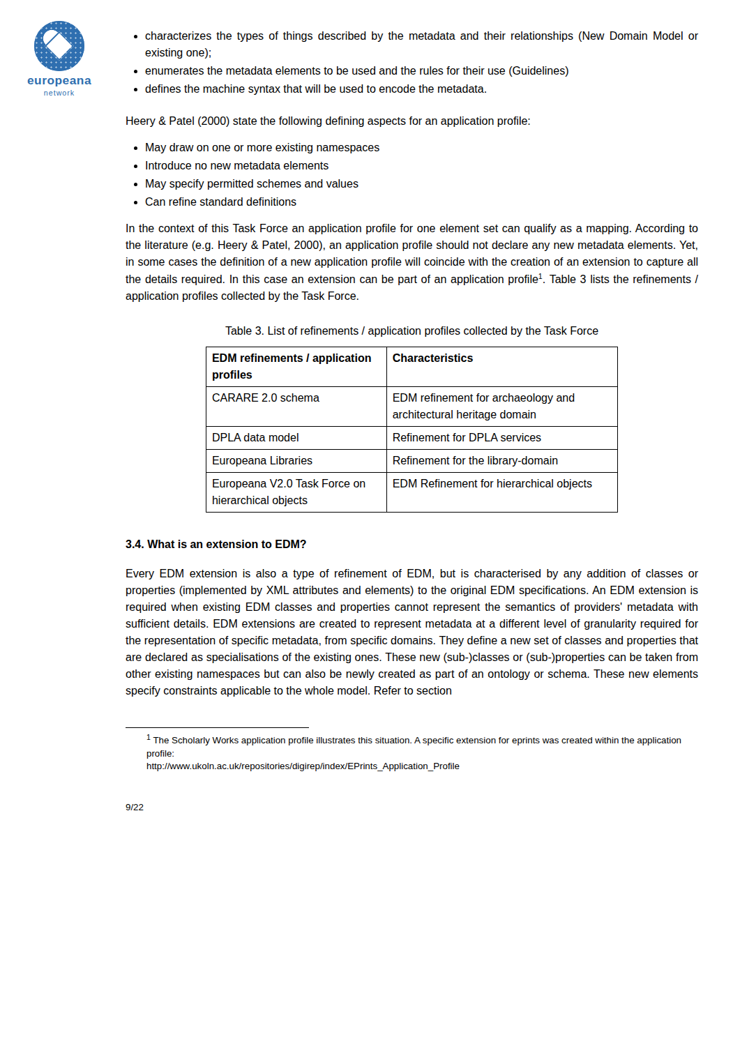europeana
network
characterizes the types of things described by the metadata and their relationships (New Domain Model or existing one);
enumerates the metadata elements to be used and the rules for their use (Guidelines)
defines the machine syntax that will be used to encode the metadata.
Heery & Patel (2000) state the following defining aspects for an application profile:
May draw on one or more existing namespaces
Introduce no new metadata elements
May specify permitted schemes and values
Can refine standard definitions
In the context of this Task Force an application profile for one element set can qualify as a mapping. According to the literature (e.g. Heery & Patel, 2000), an application profile should not declare any new metadata elements. Yet, in some cases the definition of a new application profile will coincide with the creation of an extension to capture all the details required. In this case an extension can be part of an application profile1. Table 3 lists the refinements / application profiles collected by the Task Force.
Table 3. List of refinements / application profiles collected by the Task Force
| EDM refinements / application profiles | Characteristics |
| --- | --- |
| CARARE 2.0 schema | EDM refinement for archaeology and architectural heritage domain |
| DPLA data model | Refinement for DPLA services |
| Europeana Libraries | Refinement for the library-domain |
| Europeana V2.0 Task Force on hierarchical objects | EDM Refinement for hierarchical objects |
3.4. What is an extension to EDM?
Every EDM extension is also a type of refinement of EDM, but is characterised by any addition of classes or properties (implemented by XML attributes and elements) to the original EDM specifications. An EDM extension is required when existing EDM classes and properties cannot represent the semantics of providers' metadata with sufficient details. EDM extensions are created to represent metadata at a different level of granularity required for the representation of specific metadata, from specific domains. They define a new set of classes and properties that are declared as specialisations of the existing ones. These new (sub-)classes or (sub-)properties can be taken from other existing namespaces but can also be newly created as part of an ontology or schema. These new elements specify constraints applicable to the whole model. Refer to section
1 The Scholarly Works application profile illustrates this situation. A specific extension for eprints was created within the application profile:
http://www.ukoln.ac.uk/repositories/digirep/index/EPrints_Application_Profile
9/22